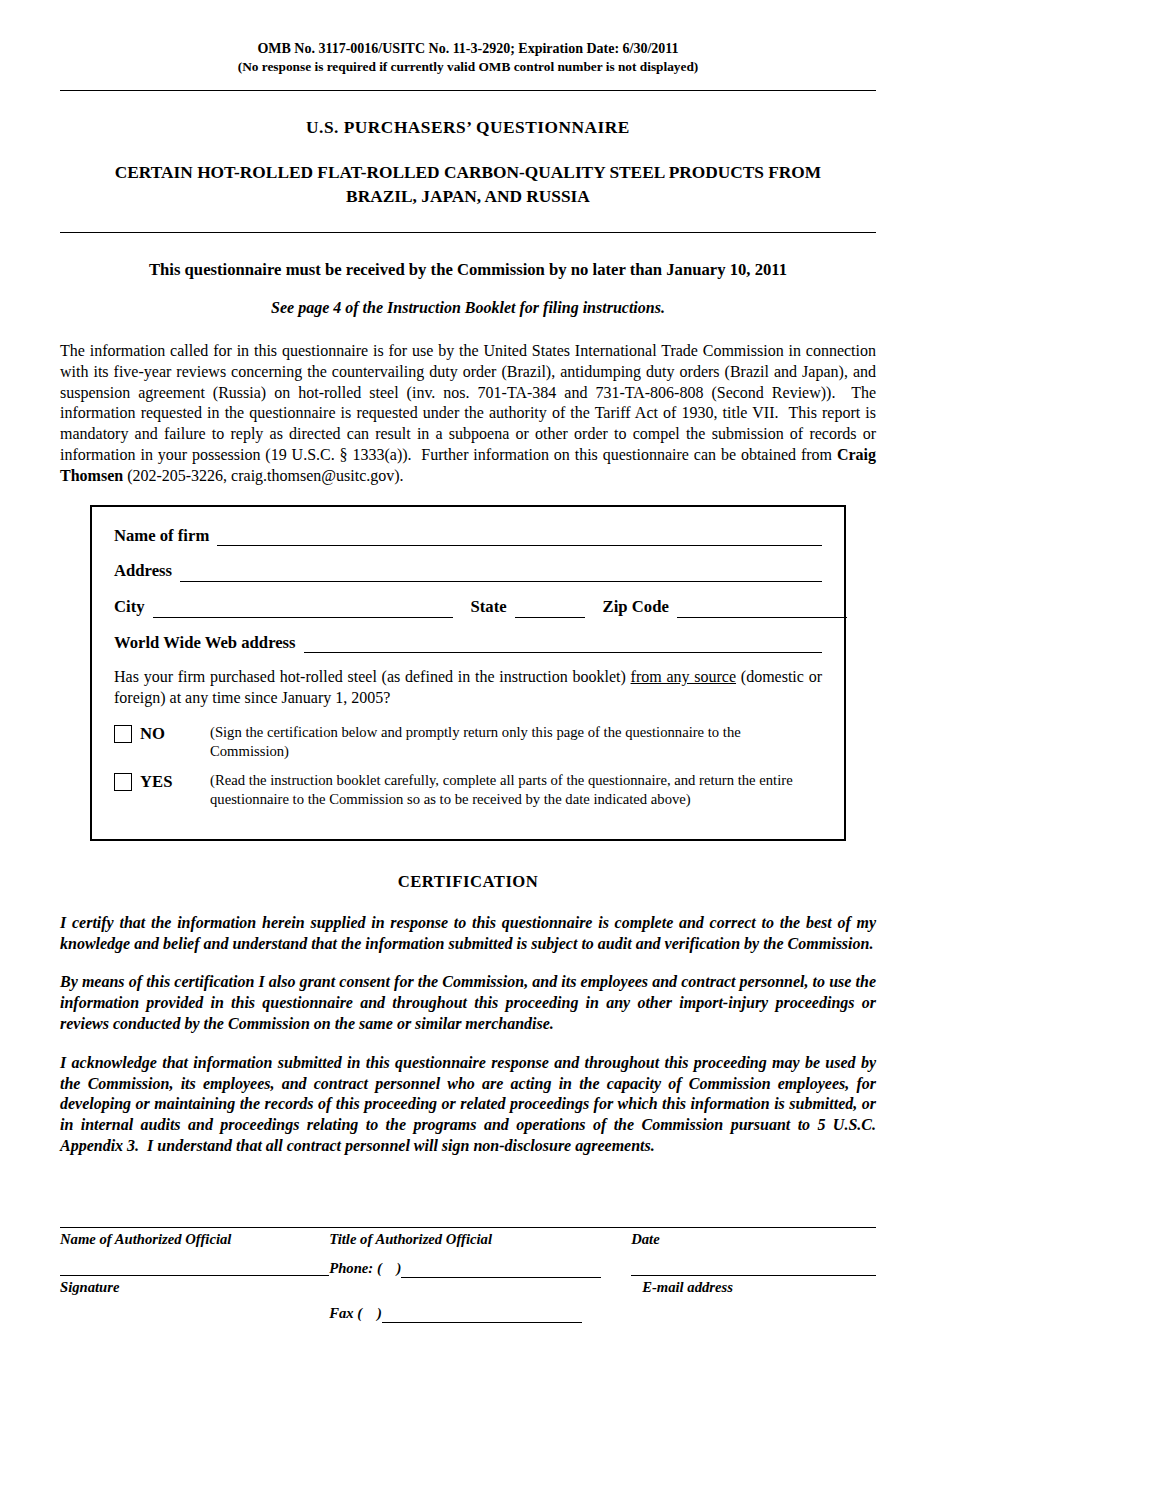OMB No. 3117-0016/USITC No. 11-3-2920; Expiration Date: 6/30/2011
(No response is required if currently valid OMB control number is not displayed)
U.S. PURCHASERS’ QUESTIONNAIRE
CERTAIN HOT-ROLLED FLAT-ROLLED CARBON-QUALITY STEEL PRODUCTS FROM
BRAZIL, JAPAN, AND RUSSIA
This questionnaire must be received by the Commission by no later than January 10, 2011
See page 4 of the Instruction Booklet for filing instructions.
The information called for in this questionnaire is for use by the United States International Trade Commission in connection with its five-year reviews concerning the countervailing duty order (Brazil), antidumping duty orders (Brazil and Japan), and suspension agreement (Russia) on hot-rolled steel (inv. nos. 701-TA-384 and 731-TA-806-808 (Second Review)). The information requested in the questionnaire is requested under the authority of the Tariff Act of 1930, title VII. This report is mandatory and failure to reply as directed can result in a subpoena or other order to compel the submission of records or information in your possession (19 U.S.C. § 1333(a)). Further information on this questionnaire can be obtained from Craig Thomsen (202-205-3226, craig.thomsen@usitc.gov).
Name of firm
Address
City State Zip Code
World Wide Web address
Has your firm purchased hot-rolled steel (as defined in the instruction booklet) from any source (domestic or foreign) at any time since January 1, 2005?
NO (Sign the certification below and promptly return only this page of the questionnaire to the Commission)
YES (Read the instruction booklet carefully, complete all parts of the questionnaire, and return the entire questionnaire to the Commission so as to be received by the date indicated above)
CERTIFICATION
I certify that the information herein supplied in response to this questionnaire is complete and correct to the best of my knowledge and belief and understand that the information submitted is subject to audit and verification by the Commission.
By means of this certification I also grant consent for the Commission, and its employees and contract personnel, to use the information provided in this questionnaire and throughout this proceeding in any other import-injury proceedings or reviews conducted by the Commission on the same or similar merchandise.
I acknowledge that information submitted in this questionnaire response and throughout this proceeding may be used by the Commission, its employees, and contract personnel who are acting in the capacity of Commission employees, for developing or maintaining the records of this proceeding or related proceedings for which this information is submitted, or in internal audits and proceedings relating to the programs and operations of the Commission pursuant to 5 U.S.C. Appendix 3. I understand that all contract personnel will sign non-disclosure agreements.
| Name of Authorized Official | Title of Authorized Official | Date |
| Signature | Phone: ( ) Fax ( ) | E-mail address |